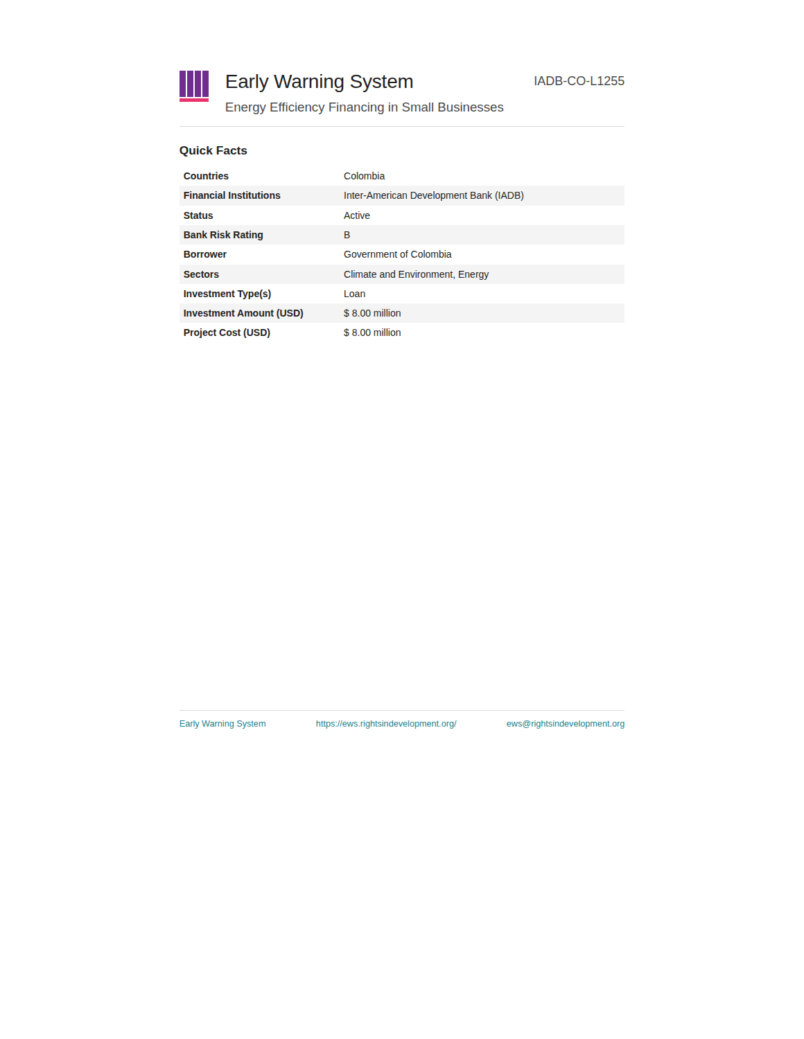Early Warning System
Energy Efficiency Financing in Small Businesses
IADB-CO-L1255
Quick Facts
| Countries | Colombia |
| Financial Institutions | Inter-American Development Bank (IADB) |
| Status | Active |
| Bank Risk Rating | B |
| Borrower | Government of Colombia |
| Sectors | Climate and Environment, Energy |
| Investment Type(s) | Loan |
| Investment Amount (USD) | $ 8.00 million |
| Project Cost (USD) | $ 8.00 million |
Early Warning System
https://ews.rightsindevelopment.org/
ews@rightsindevelopment.org